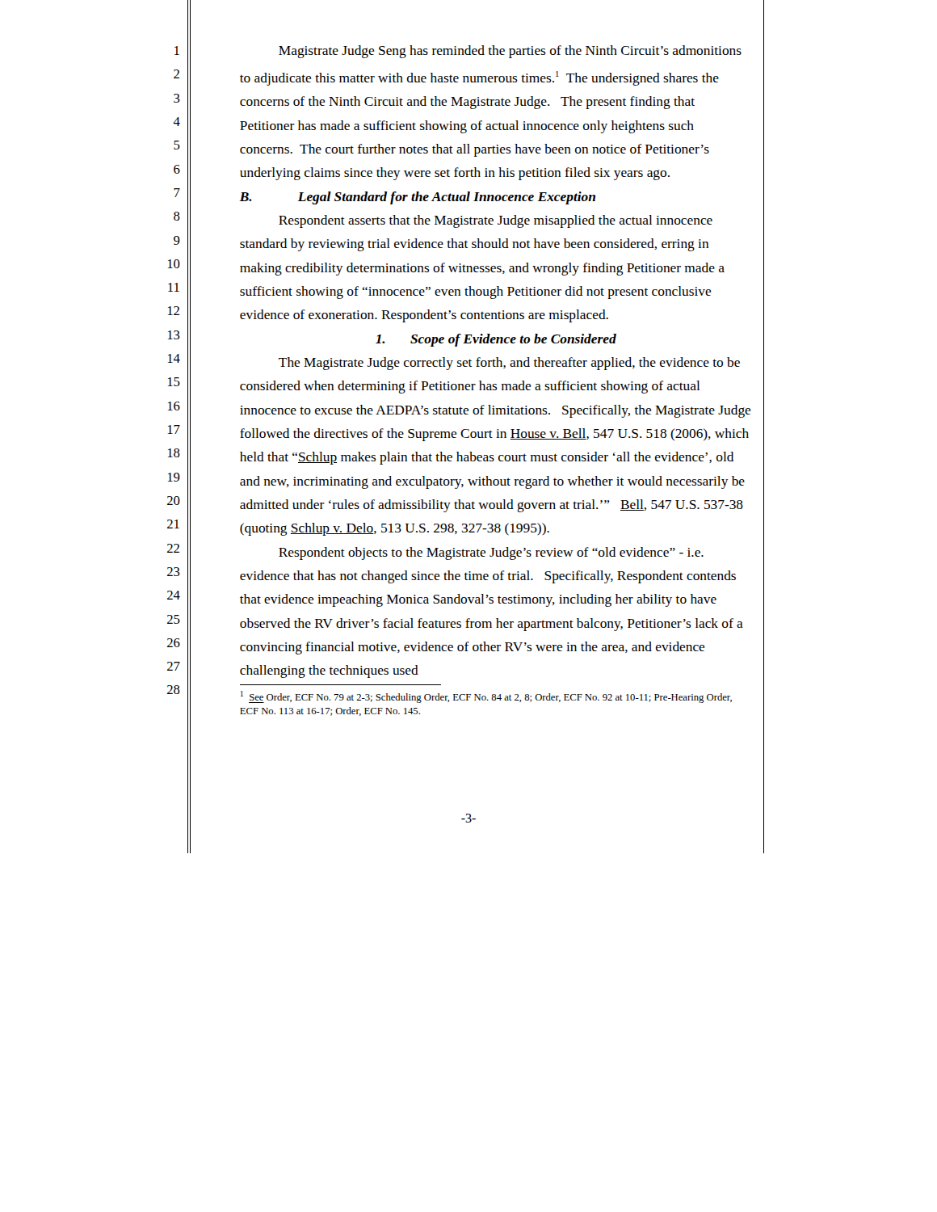1
2
3
4
5
6
7
8
9
10
11
12
13
14
15
16
17
18
19
20
21
22
23
24
25
26
27
28
Magistrate Judge Seng has reminded the parties of the Ninth Circuit’s admonitions to adjudicate this matter with due haste numerous times.1 The undersigned shares the concerns of the Ninth Circuit and the Magistrate Judge. The present finding that Petitioner has made a sufficient showing of actual innocence only heightens such concerns. The court further notes that all parties have been on notice of Petitioner’s underlying claims since they were set forth in his petition filed six years ago.
B. Legal Standard for the Actual Innocence Exception
Respondent asserts that the Magistrate Judge misapplied the actual innocence standard by reviewing trial evidence that should not have been considered, erring in making credibility determinations of witnesses, and wrongly finding Petitioner made a sufficient showing of “innocence” even though Petitioner did not present conclusive evidence of exoneration. Respondent’s contentions are misplaced.
1. Scope of Evidence to be Considered
The Magistrate Judge correctly set forth, and thereafter applied, the evidence to be considered when determining if Petitioner has made a sufficient showing of actual innocence to excuse the AEDPA’s statute of limitations. Specifically, the Magistrate Judge followed the directives of the Supreme Court in House v. Bell, 547 U.S. 518 (2006), which held that “Schlup makes plain that the habeas court must consider ‘all the evidence’, old and new, incriminating and exculpatory, without regard to whether it would necessarily be admitted under ‘rules of admissibility that would govern at trial.’” Bell, 547 U.S. 537-38 (quoting Schlup v. Delo, 513 U.S. 298, 327-38 (1995)).
Respondent objects to the Magistrate Judge’s review of “old evidence” - i.e. evidence that has not changed since the time of trial. Specifically, Respondent contends that evidence impeaching Monica Sandoval’s testimony, including her ability to have observed the RV driver’s facial features from her apartment balcony, Petitioner’s lack of a convincing financial motive, evidence of other RV’s were in the area, and evidence challenging the techniques used
1 See Order, ECF No. 79 at 2-3; Scheduling Order, ECF No. 84 at 2, 8; Order, ECF No. 92 at 10-11; Pre-Hearing Order, ECF No. 113 at 16-17; Order, ECF No. 145.
-3-